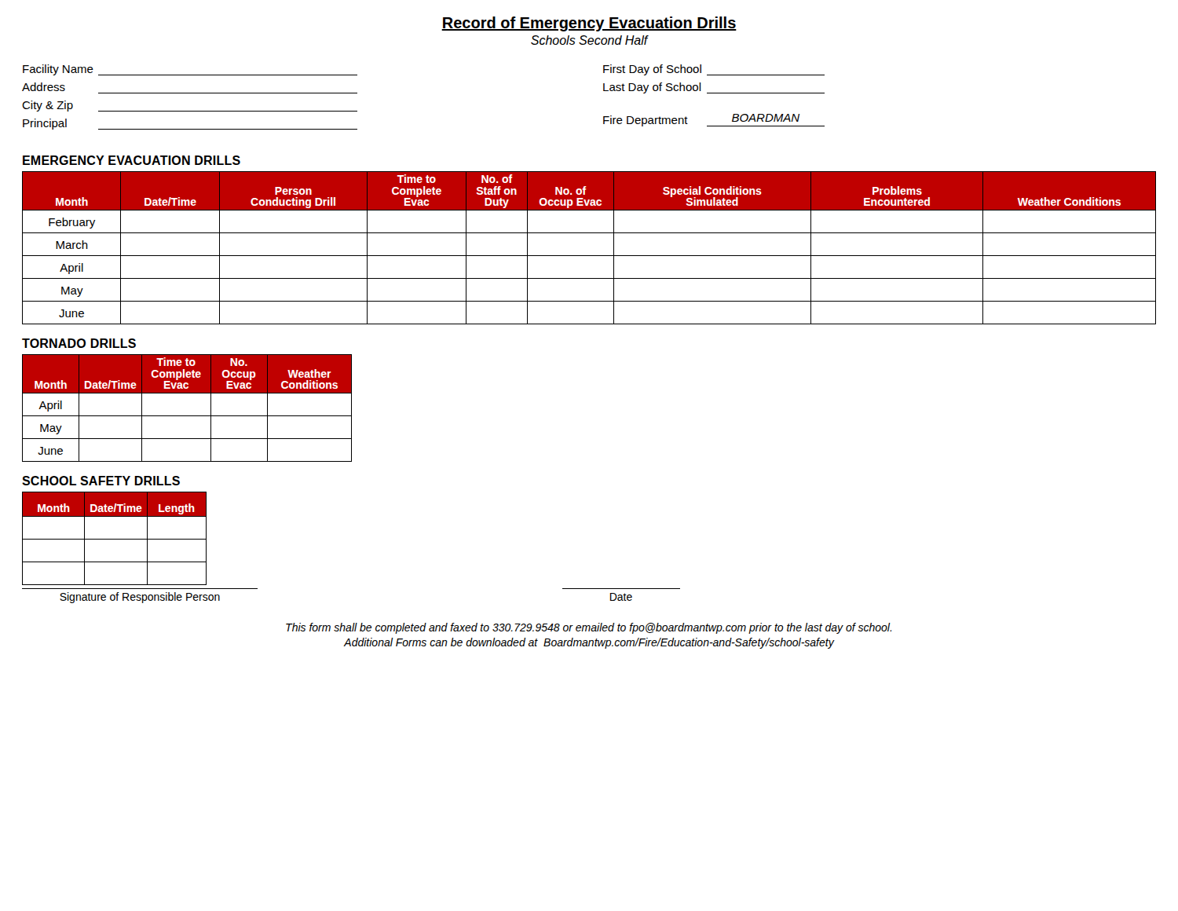Record of Emergency Evacuation Drills
Schools Second Half
| Facility Name | |
| Address | |
| City & Zip | |
| Principal | |
| First Day of School | |
| Last Day of School | |
| Fire Department | BOARDMAN |
EMERGENCY EVACUATION DRILLS
| Month | Date/Time | Person Conducting Drill | Time to Complete Evac | No. of Staff on Duty | No. of Occup Evac | Special Conditions Simulated | Problems Encountered | Weather Conditions |
| --- | --- | --- | --- | --- | --- | --- | --- | --- |
| February | | | | | | | | |
| March | | | | | | | | |
| April | | | | | | | | |
| May | | | | | | | | |
| June | | | | | | | | |
TORNADO DRILLS
| Month | Date/Time | Time to Complete Evac | No. Occup Evac | Weather Conditions |
| --- | --- | --- | --- | --- |
| April | | | | |
| May | | | | |
| June | | | | |
SCHOOL SAFETY DRILLS
| Month | Date/Time | Length |
| --- | --- | --- |
Signature of Responsible Person
Date
This form shall be completed and faxed to 330.729.9548 or emailed to fpo@boardmantwp.com prior to the last day of school.
Additional Forms can be downloaded at Boardmantwp.com/Fire/Education-and-Safety/school-safety